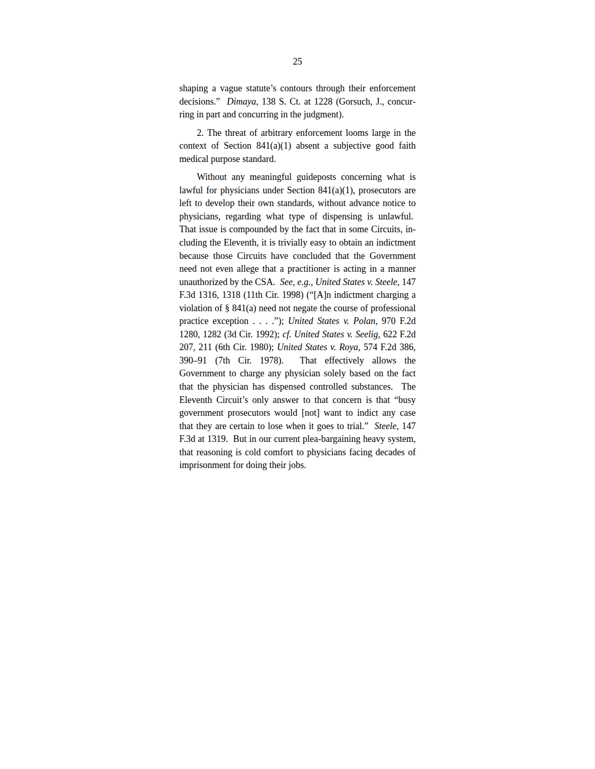25
shaping a vague statute’s contours through their enforcement decisions.” Dimaya, 138 S. Ct. at 1228 (Gorsuch, J., concurring in part and concurring in the judgment).
2. The threat of arbitrary enforcement looms large in the context of Section 841(a)(1) absent a subjective good faith medical purpose standard.
Without any meaningful guideposts concerning what is lawful for physicians under Section 841(a)(1), prosecutors are left to develop their own standards, without advance notice to physicians, regarding what type of dispensing is unlawful. That issue is compounded by the fact that in some Circuits, including the Eleventh, it is trivially easy to obtain an indictment because those Circuits have concluded that the Government need not even allege that a practitioner is acting in a manner unauthorized by the CSA. See, e.g., United States v. Steele, 147 F.3d 1316, 1318 (11th Cir. 1998) (“[A]n indictment charging a violation of § 841(a) need not negate the course of professional practice exception . . . .”); United States v. Polan, 970 F.2d 1280, 1282 (3d Cir. 1992); cf. United States v. Seelig, 622 F.2d 207, 211 (6th Cir. 1980); United States v. Roya, 574 F.2d 386, 390–91 (7th Cir. 1978). That effectively allows the Government to charge any physician solely based on the fact that the physician has dispensed controlled substances. The Eleventh Circuit’s only answer to that concern is that “busy government prosecutors would [not] want to indict any case that they are certain to lose when it goes to trial.” Steele, 147 F.3d at 1319. But in our current plea-bargaining heavy system, that reasoning is cold comfort to physicians facing decades of imprisonment for doing their jobs.